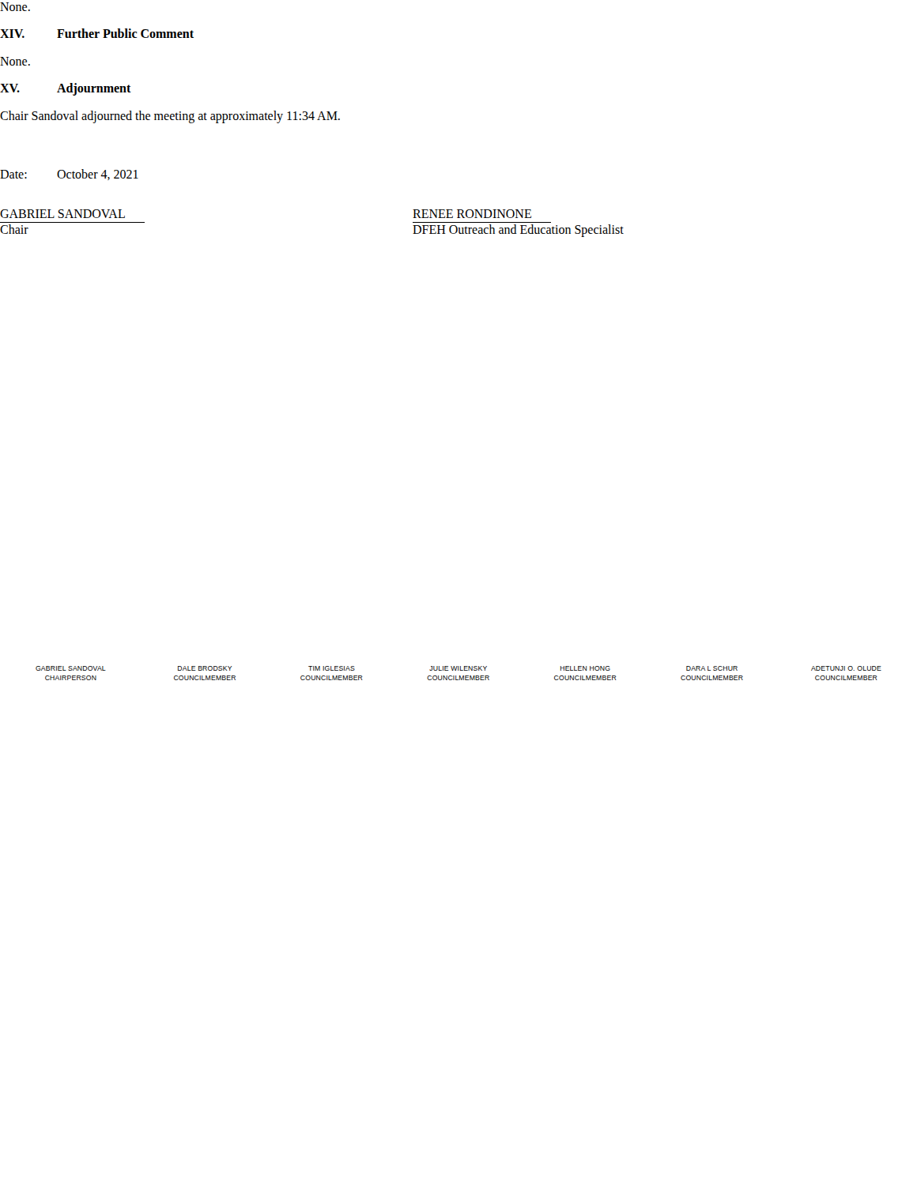None.
XIV. Further Public Comment
None.
XV. Adjournment
Chair Sandoval adjourned the meeting at approximately 11:34 AM.
Date: October 4, 2021
GABRIEL SANDOVAL Chair
RENEE RONDINONE DFEH Outreach and Education Specialist
| GABRIEL SANDOVAL CHAIRPERSON | DALE BRODSKY COUNCILMEMBER | TIM IGLESIAS COUNCILMEMBER | JULIE WILENSKY COUNCILMEMBER | HELLEN HONG COUNCILMEMBER | DARA L SCHUR COUNCILMEMBER | ADETUNJI O. OLUDE COUNCILMEMBER |